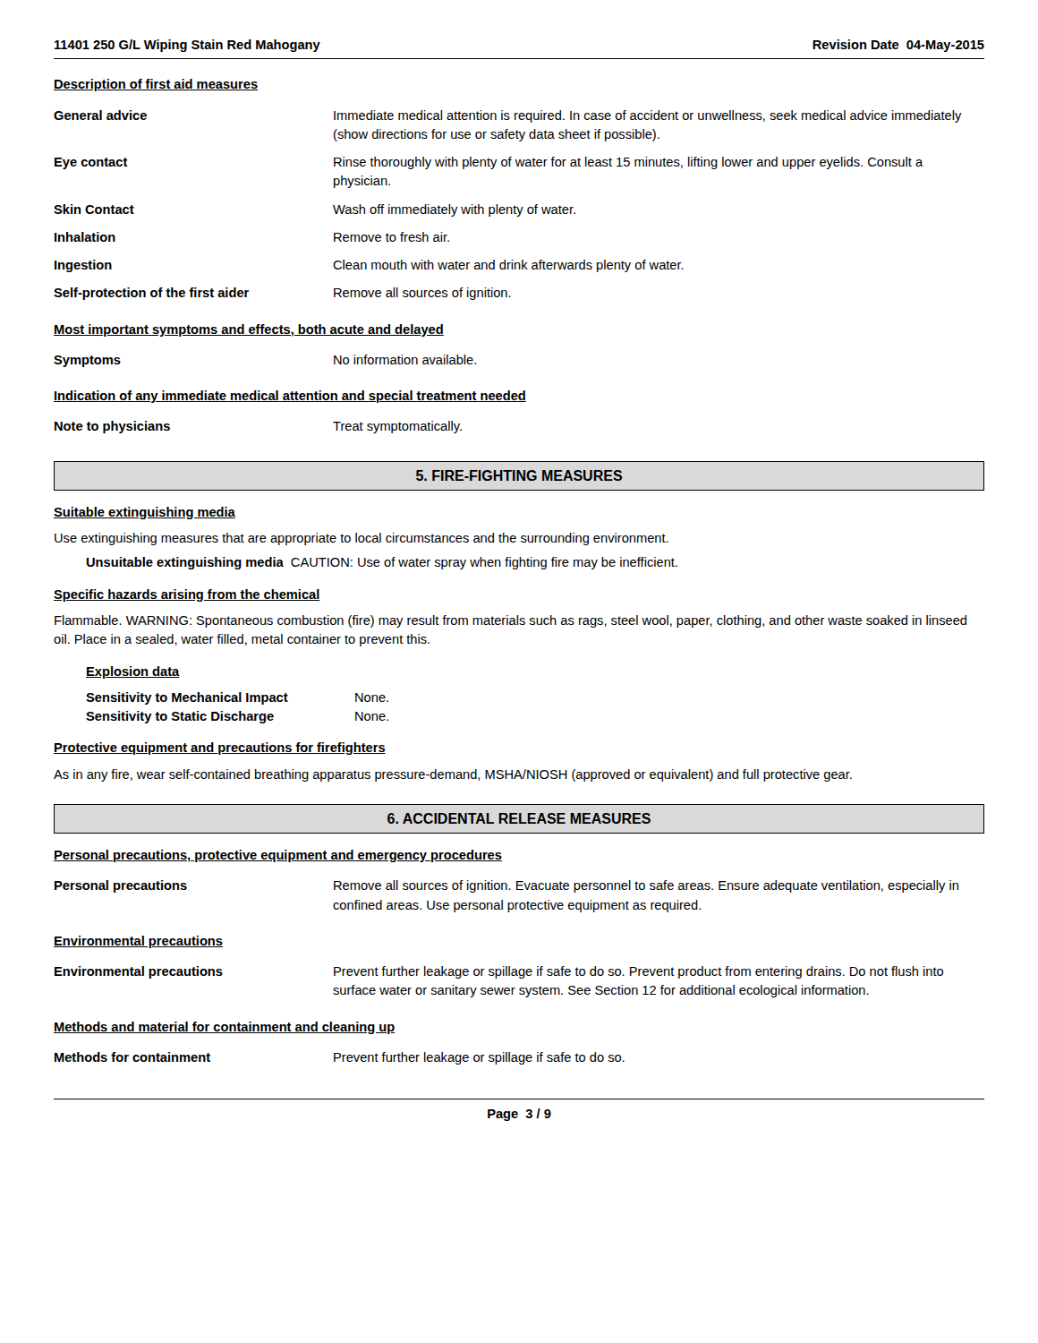11401 250 G/L Wiping Stain Red Mahogany Revision Date 04-May-2015
Description of first aid measures
| General advice | Immediate medical attention is required. In case of accident or unwellness, seek medical advice immediately (show directions for use or safety data sheet if possible). |
| Eye contact | Rinse thoroughly with plenty of water for at least 15 minutes, lifting lower and upper eyelids. Consult a physician. |
| Skin Contact | Wash off immediately with plenty of water. |
| Inhalation | Remove to fresh air. |
| Ingestion | Clean mouth with water and drink afterwards plenty of water. |
| Self-protection of the first aider | Remove all sources of ignition. |
Most important symptoms and effects, both acute and delayed
| Symptoms | No information available. |
Indication of any immediate medical attention and special treatment needed
| Note to physicians | Treat symptomatically. |
5. FIRE-FIGHTING MEASURES
Suitable extinguishing media
Use extinguishing measures that are appropriate to local circumstances and the surrounding environment.
Unsuitable extinguishing media CAUTION: Use of water spray when fighting fire may be inefficient.
Specific hazards arising from the chemical
Flammable. WARNING: Spontaneous combustion (fire) may result from materials such as rags, steel wool, paper, clothing, and other waste soaked in linseed oil. Place in a sealed, water filled, metal container to prevent this.
Explosion data
Sensitivity to Mechanical Impact None.
Sensitivity to Static Discharge None.
Protective equipment and precautions for firefighters
As in any fire, wear self-contained breathing apparatus pressure-demand, MSHA/NIOSH (approved or equivalent) and full protective gear.
6. ACCIDENTAL RELEASE MEASURES
Personal precautions, protective equipment and emergency procedures
| Personal precautions | Remove all sources of ignition. Evacuate personnel to safe areas. Ensure adequate ventilation, especially in confined areas. Use personal protective equipment as required. |
Environmental precautions
| Environmental precautions | Prevent further leakage or spillage if safe to do so. Prevent product from entering drains. Do not flush into surface water or sanitary sewer system. See Section 12 for additional ecological information. |
Methods and material for containment and cleaning up
| Methods for containment | Prevent further leakage or spillage if safe to do so. |
Page 3 / 9